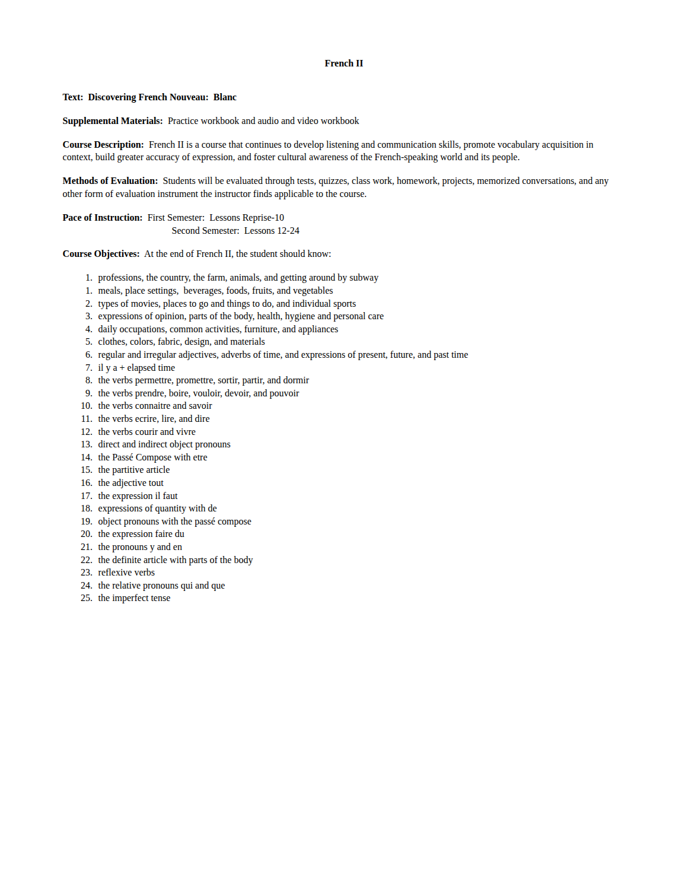French II
Text: Discovering French Nouveau: Blanc
Supplemental Materials: Practice workbook and audio and video workbook
Course Description: French II is a course that continues to develop listening and communication skills, promote vocabulary acquisition in context, build greater accuracy of expression, and foster cultural awareness of the French-speaking world and its people.
Methods of Evaluation: Students will be evaluated through tests, quizzes, class work, homework, projects, memorized conversations, and any other form of evaluation instrument the instructor finds applicable to the course.
Pace of Instruction: First Semester: Lessons Reprise-10 Second Semester: Lessons 12-24
Course Objectives: At the end of French II, the student should know:
professions, the country, the farm, animals, and getting around by subway
meals, place settings, beverages, foods, fruits, and vegetables
types of movies, places to go and things to do, and individual sports
expressions of opinion, parts of the body, health, hygiene and personal care
daily occupations, common activities, furniture, and appliances
clothes, colors, fabric, design, and materials
regular and irregular adjectives, adverbs of time, and expressions of present, future, and past time
il y a + elapsed time
the verbs permettre, promettre, sortir, partir, and dormir
the verbs prendre, boire, vouloir, devoir, and pouvoir
the verbs connaitre and savoir
the verbs ecrire, lire, and dire
the verbs courir and vivre
direct and indirect object pronouns
the Passé Compose with etre
the partitive article
the adjective tout
the expression il faut
expressions of quantity with de
object pronouns with the passé compose
the expression faire du
the pronouns y and en
the definite article with parts of the body
reflexive verbs
the relative pronouns qui and que
the imperfect tense